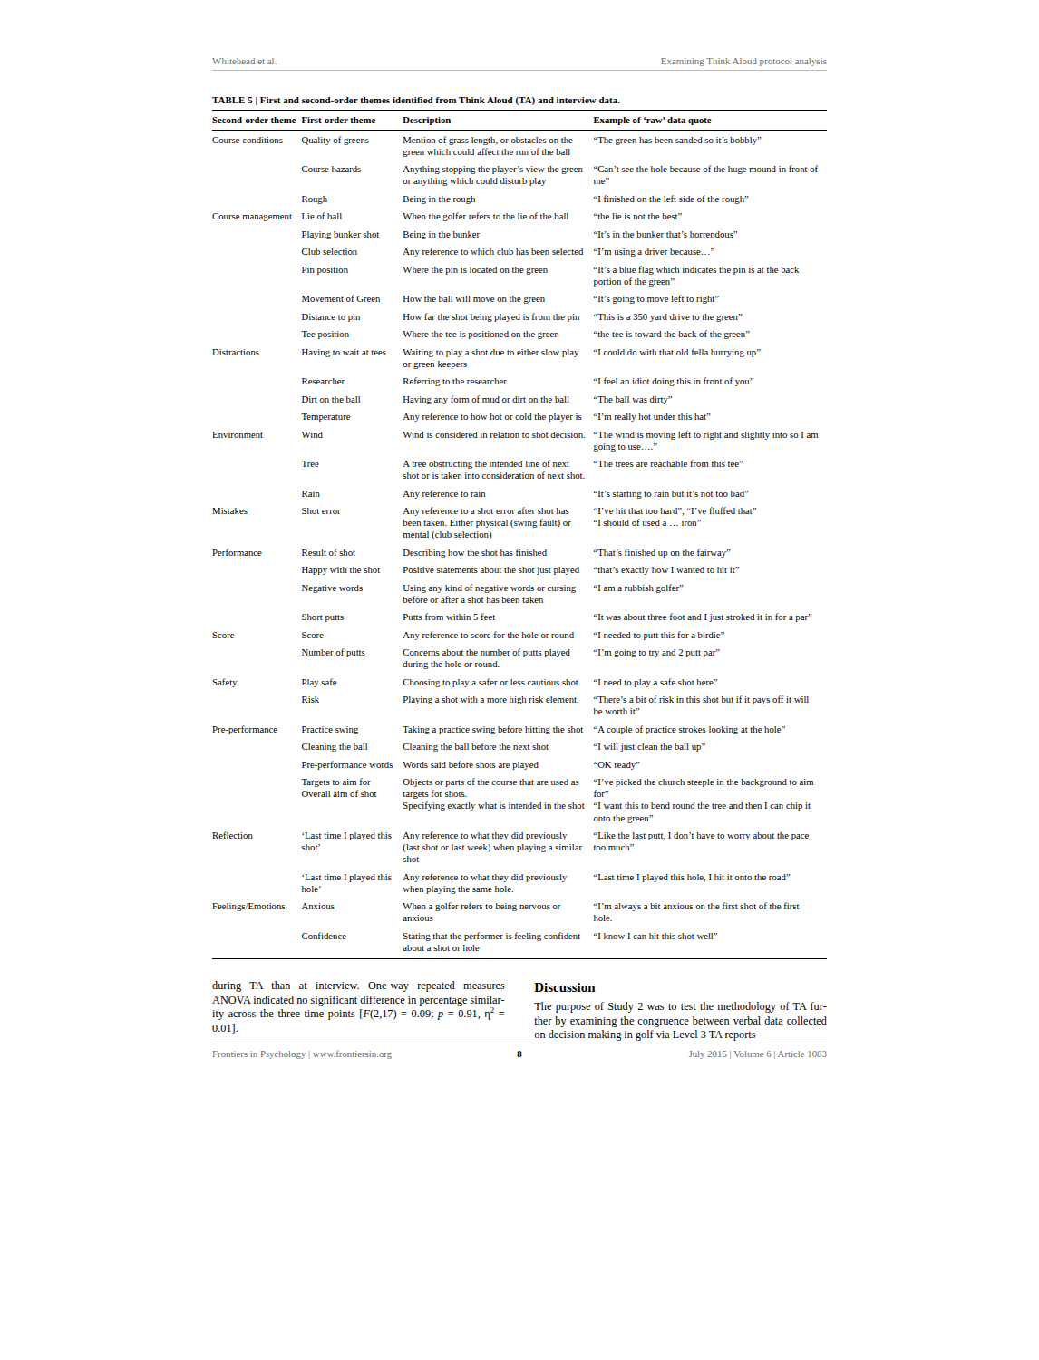Whitehead et al.
Examining Think Aloud protocol analysis
TABLE 5 | First and second-order themes identified from Think Aloud (TA) and interview data.
| Second-order theme | First-order theme | Description | Example of ‘raw’ data quote |
| --- | --- | --- | --- |
| Course conditions | Quality of greens | Mention of grass length, or obstacles on the green which could affect the run of the ball | “The green has been sanded so it’s bobbly” |
| | Course hazards | Anything stopping the player’s view the green or anything which could disturb play | “Can’t see the hole because of the huge mound in front of me” |
| | Rough | Being in the rough | “I finished on the left side of the rough” |
| Course management | Lie of ball | When the golfer refers to the lie of the ball | “the lie is not the best” |
| | Playing bunker shot | Being in the bunker | “It’s in the bunker that’s horrendous” |
| | Club selection | Any reference to which club has been selected | “I’m using a driver because…” |
| | Pin position | Where the pin is located on the green | “It’s a blue flag which indicates the pin is at the back portion of the green” |
| | Movement of Green | How the ball will move on the green | “It’s going to move left to right” |
| | Distance to pin | How far the shot being played is from the pin | “This is a 350 yard drive to the green” |
| | Tee position | Where the tee is positioned on the green | “the tee is toward the back of the green” |
| Distractions | Having to wait at tees | Waiting to play a shot due to either slow play or green keepers | “I could do with that old fella hurrying up” |
| | Researcher | Referring to the researcher | “I feel an idiot doing this in front of you” |
| | Dirt on the ball | Having any form of mud or dirt on the ball | “The ball was dirty” |
| | Temperature | Any reference to how hot or cold the player is | “I’m really hot under this hat” |
| Environment | Wind | Wind is considered in relation to shot decision. | “The wind is moving left to right and slightly into so I am going to use….” |
| | Tree | A tree obstructing the intended line of next shot or is taken into consideration of next shot. | “The trees are reachable from this tee” |
| | Rain | Any reference to rain | “It’s starting to rain but it’s not too bad” |
| Mistakes | Shot error | Any reference to a shot error after shot has been taken. Either physical (swing fault) or mental (club selection) | “I’ve hit that too hard”, “I’ve fluffed that” “I should of used a … iron” |
| Performance | Result of shot | Describing how the shot has finished | “That’s finished up on the fairway” |
| | Happy with the shot | Positive statements about the shot just played | “that’s exactly how I wanted to hit it” |
| | Negative words | Using any kind of negative words or cursing before or after a shot has been taken | “I am a rubbish golfer” |
| | Short putts | Putts from within 5 feet | “It was about three foot and I just stroked it in for a par” |
| Score | Score | Any reference to score for the hole or round | “I needed to putt this for a birdie” |
| | Number of putts | Concerns about the number of putts played during the hole or round. | “I’m going to try and 2 putt par” |
| Safety | Play safe | Choosing to play a safer or less cautious shot. | “I need to play a safe shot here” |
| | Risk | Playing a shot with a more high risk element. | “There’s a bit of risk in this shot but if it pays off it will be worth it” |
| Pre-performance | Practice swing | Taking a practice swing before hitting the shot | “A couple of practice strokes looking at the hole” |
| | Cleaning the ball | Cleaning the ball before the next shot | “I will just clean the ball up” |
| | Pre-performance words | Words said before shots are played | “OK ready” |
| | Targets to aim for Overall aim of shot | Objects or parts of the course that are used as targets for shots. Specifying exactly what is intended in the shot | “I’ve picked the church steeple in the background to aim for” “I want this to bend round the tree and then I can chip it onto the green” |
| Reflection | ‘Last time I played this shot’ | Any reference to what they did previously (last shot or last week) when playing a similar shot | “Like the last putt, I don’t have to worry about the pace too much” |
| | ‘Last time I played this hole’ | Any reference to what they did previously when playing the same hole. | “Last time I played this hole, I hit it onto the road” |
| Feelings/Emotions | Anxious | When a golfer refers to being nervous or anxious | “I’m always a bit anxious on the first shot of the first hole. |
| | Confidence | Stating that the performer is feeling confident about a shot or hole | “I know I can hit this shot well” |
during TA than at interview. One-way repeated measures ANOVA indicated no significant difference in percentage similarity across the three time points [F(2,17) = 0.09; p = 0.91, η2 = 0.01].
Discussion
The purpose of Study 2 was to test the methodology of TA further by examining the congruence between verbal data collected on decision making in golf via Level 3 TA reports
Frontiers in Psychology | www.frontiersin.org
8
July 2015 | Volume 6 | Article 1083